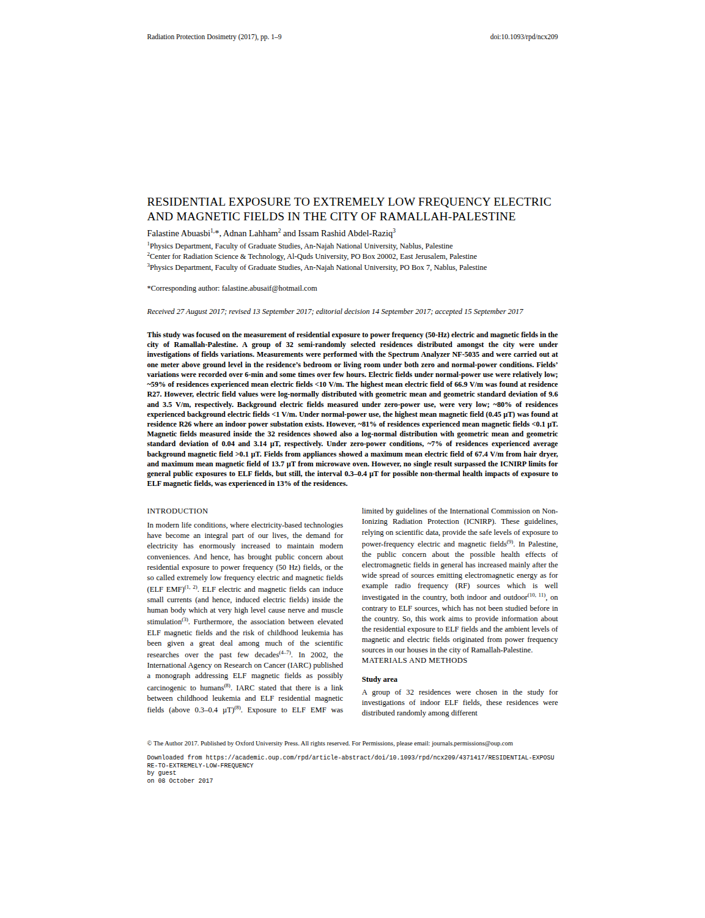Radiation Protection Dosimetry (2017), pp. 1–9
doi:10.1093/rpd/ncx209
RESIDENTIAL EXPOSURE TO EXTREMELY LOW FREQUENCY ELECTRIC AND MAGNETIC FIELDS IN THE CITY OF RAMALLAH-PALESTINE
Falastine Abuasbi1,*, Adnan Lahham2 and Issam Rashid Abdel-Raziq3
1Physics Department, Faculty of Graduate Studies, An-Najah National University, Nablus, Palestine
2Center for Radiation Science & Technology, Al-Quds University, PO Box 20002, East Jerusalem, Palestine
3Physics Department, Faculty of Graduate Studies, An-Najah National University, PO Box 7, Nablus, Palestine
*Corresponding author: falastine.abusaif@hotmail.com
Received 27 August 2017; revised 13 September 2017; editorial decision 14 September 2017; accepted 15 September 2017
This study was focused on the measurement of residential exposure to power frequency (50-Hz) electric and magnetic fields in the city of Ramallah-Palestine. A group of 32 semi-randomly selected residences distributed amongst the city were under investigations of fields variations. Measurements were performed with the Spectrum Analyzer NF-5035 and were carried out at one meter above ground level in the residence’s bedroom or living room under both zero and normal-power conditions. Fields’ variations were recorded over 6-min and some times over few hours. Electric fields under normal-power use were relatively low; ~59% of residences experienced mean electric fields <10 V/m. The highest mean electric field of 66.9 V/m was found at residence R27. However, electric field values were log-normally distributed with geometric mean and geometric standard deviation of 9.6 and 3.5 V/m, respectively. Background electric fields measured under zero-power use, were very low; ~80% of residences experienced background electric fields <1 V/m. Under normal-power use, the highest mean magnetic field (0.45 µT) was found at residence R26 where an indoor power substation exists. However, ~81% of residences experienced mean magnetic fields <0.1 µT. Magnetic fields measured inside the 32 residences showed also a log-normal distribution with geometric mean and geometric standard deviation of 0.04 and 3.14 µT, respectively. Under zero-power conditions, ~7% of residences experienced average background magnetic field >0.1 µT. Fields from appliances showed a maximum mean electric field of 67.4 V/m from hair dryer, and maximum mean magnetic field of 13.7 µT from microwave oven. However, no single result surpassed the ICNIRP limits for general public exposures to ELF fields, but still, the interval 0.3–0.4 µT for possible non-thermal health impacts of exposure to ELF magnetic fields, was experienced in 13% of the residences.
Introduction
In modern life conditions, where electricity-based technologies have become an integral part of our lives, the demand for electricity has enormously increased to maintain modern conveniences. And hence, has brought public concern about residential exposure to power frequency (50 Hz) fields, or the so called extremely low frequency electric and magnetic fields (ELF EMF)(1, 2). ELF electric and magnetic fields can induce small currents (and hence, induced electric fields) inside the human body which at very high level cause nerve and muscle stimulation(3). Furthermore, the association between elevated ELF magnetic fields and the risk of childhood leukemia has been given a great deal among much of the scientific researches over the past few decades(4–7). In 2002, the International Agency on Research on Cancer (IARC) published a monograph addressing ELF magnetic fields as possibly carcinogenic to humans(8). IARC stated that there is a link between childhood leukemia and ELF residential magnetic fields (above 0.3–0.4 µT)(8). Exposure to ELF EMF was limited by guidelines of the International Commission on Non-Ionizing Radiation Protection (ICNIRP). These guidelines, relying on scientific data, provide the safe levels of exposure to power-frequency electric and magnetic fields(9). In Palestine, the public concern about the possible health effects of electromagnetic fields in general has increased mainly after the wide spread of sources emitting electromagnetic energy as for example radio frequency (RF) sources which is well investigated in the country, both indoor and outdoor(10, 11), on contrary to ELF sources, which has not been studied before in the country. So, this work aims to provide information about the residential exposure to ELF fields and the ambient levels of magnetic and electric fields originated from power frequency sources in our houses in the city of Ramallah-Palestine.
Materials and Methods
Study area
A group of 32 residences were chosen in the study for investigations of indoor ELF fields, these residences were distributed randomly among different
© The Author 2017. Published by Oxford University Press. All rights reserved. For Permissions, please email: journals.permissions@oup.com
Downloaded from https://academic.oup.com/rpd/article-abstract/doi/10.1093/rpd/ncx209/4371417/RESIDENTIAL-EXPOSURE-TO-EXTREMELY-LOW-FREQUENCY
by guest
on 08 October 2017